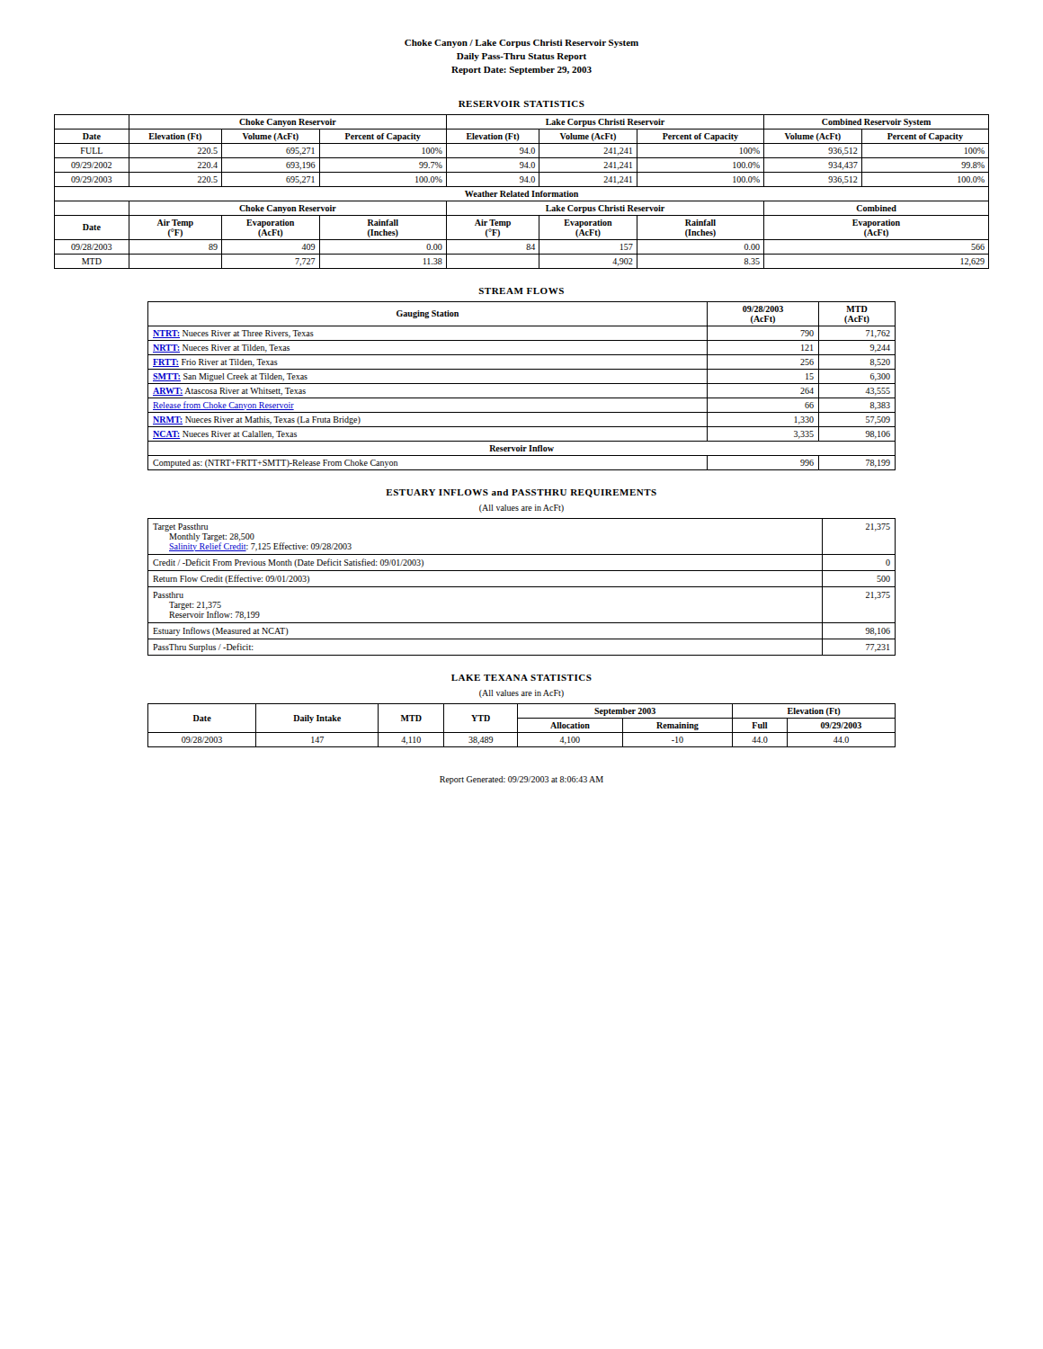Choke Canyon / Lake Corpus Christi Reservoir System
Daily Pass-Thru Status Report
Report Date: September 29, 2003
RESERVOIR STATISTICS
| | Choke Canyon Reservoir | Lake Corpus Christi Reservoir | Combined Reservoir System |
| --- | --- | --- | --- |
| Date | Elevation (Ft) | Volume (AcFt) | Percent of Capacity | Elevation (Ft) | Volume (AcFt) | Percent of Capacity | Volume (AcFt) | Percent of Capacity |
| FULL | 220.5 | 695,271 | 100% | 94.0 | 241,241 | 100% | 936,512 | 100% |
| 09/29/2002 | 220.4 | 693,196 | 99.7% | 94.0 | 241,241 | 100.0% | 934,437 | 99.8% |
| 09/29/2003 | 220.5 | 695,271 | 100.0% | 94.0 | 241,241 | 100.0% | 936,512 | 100.0% |
| Weather Related Information |
| | Choke Canyon Reservoir | Lake Corpus Christi Reservoir | Combined |
| Date | Air Temp (°F) | Evaporation (AcFt) | Rainfall (Inches) | Air Temp (°F) | Evaporation (AcFt) | Rainfall (Inches) | Evaporation (AcFt) |
| 09/28/2003 | 89 | 409 | 0.00 | 84 | 157 | 0.00 | 566 |
| MTD | | 7,727 | 11.38 | | 4,902 | 8.35 | 12,629 |
STREAM FLOWS
| Gauging Station | 09/28/2003 (AcFt) | MTD (AcFt) |
| --- | --- | --- |
| NTRT: Nueces River at Three Rivers, Texas | 790 | 71,762 |
| NRTT: Nueces River at Tilden, Texas | 121 | 9,244 |
| FRTT: Frio River at Tilden, Texas | 256 | 8,520 |
| SMTT: San Miguel Creek at Tilden, Texas | 15 | 6,300 |
| ARWT: Atascosa River at Whitsett, Texas | 264 | 43,555 |
| Release from Choke Canyon Reservoir | 66 | 8,383 |
| NRMT: Nueces River at Mathis, Texas (La Fruta Bridge) | 1,330 | 57,509 |
| NCAT: Nueces River at Calallen, Texas | 3,335 | 98,106 |
| Reservoir Inflow |
| Computed as: (NTRT+FRTT+SMTT)-Release From Choke Canyon | 996 | 78,199 |
ESTUARY INFLOWS and PASSTHRU REQUIREMENTS
(All values are in AcFt)
| Target Passthru Monthly Target: 28,500 Salinity Relief Credit : 7,125 Effective: 09/28/2003 | 21,375 |
| Credit / -Deficit From Previous Month (Date Deficit Satisfied: 09/01/2003) | 0 |
| Return Flow Credit (Effective: 09/01/2003) | 500 |
| Passthru Target: 21,375 Reservoir Inflow: 78,199 | 21,375 |
| Estuary Inflows (Measured at NCAT) | 98,106 |
| PassThru Surplus / -Deficit: | 77,231 |
LAKE TEXANA STATISTICS
(All values are in AcFt)
| Date | Daily Intake | MTD | YTD | September 2003 | Elevation (Ft) |
| --- | --- | --- | --- | --- | --- |
| Allocation | Remaining | Full | 09/29/2003 |
| 09/28/2003 | 147 | 4,110 | 38,489 | 4,100 | -10 | 44.0 | 44.0 |
Report Generated: 09/29/2003 at 8:06:43 AM